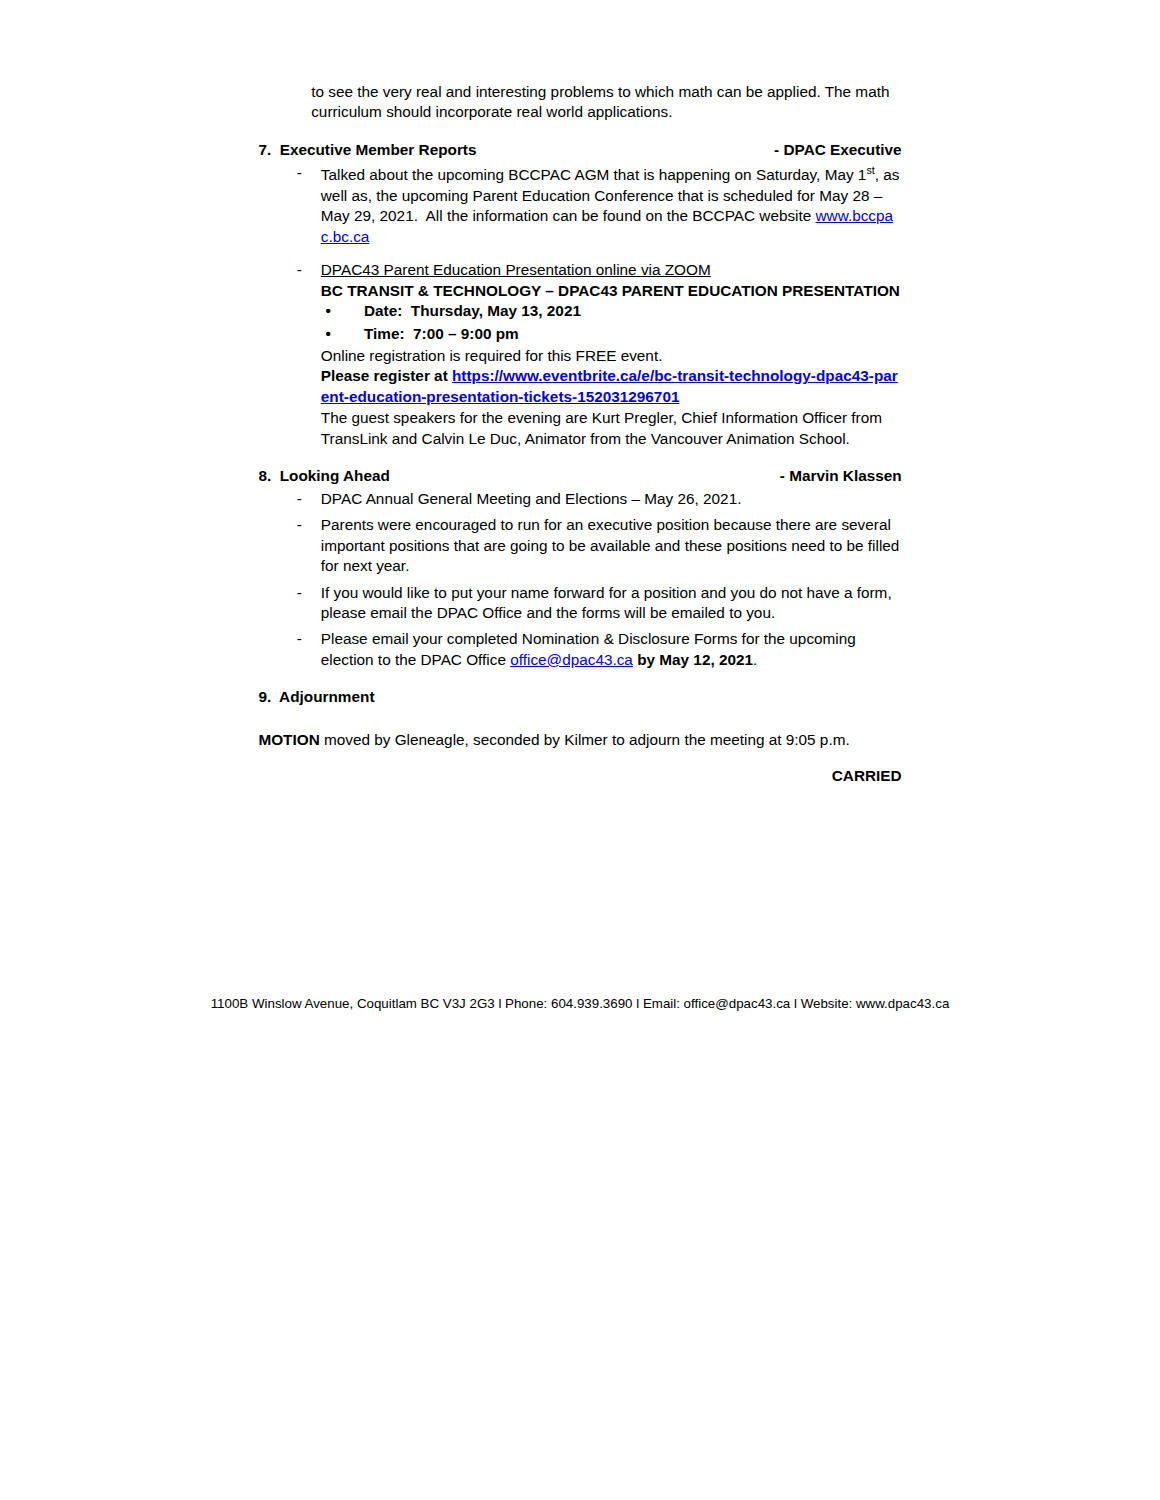to see the very real and interesting problems to which math can be applied. The math curriculum should incorporate real world applications.
7. Executive Member Reports - DPAC Executive
Talked about the upcoming BCCPAC AGM that is happening on Saturday, May 1st, as well as, the upcoming Parent Education Conference that is scheduled for May 28 – May 29, 2021. All the information can be found on the BCCPAC website www.bccpac.bc.ca
DPAC43 Parent Education Presentation online via ZOOM
BC TRANSIT & TECHNOLOGY – DPAC43 PARENT EDUCATION PRESENTATION
Date: Thursday, May 13, 2021
Time: 7:00 – 9:00 pm
Online registration is required for this FREE event.
Please register at https://www.eventbrite.ca/e/bc-transit-technology-dpac43-parent-education-presentation-tickets-152031296701
The guest speakers for the evening are Kurt Pregler, Chief Information Officer from TransLink and Calvin Le Duc, Animator from the Vancouver Animation School.
8. Looking Ahead - Marvin Klassen
DPAC Annual General Meeting and Elections – May 26, 2021.
Parents were encouraged to run for an executive position because there are several important positions that are going to be available and these positions need to be filled for next year.
If you would like to put your name forward for a position and you do not have a form, please email the DPAC Office and the forms will be emailed to you.
Please email your completed Nomination & Disclosure Forms for the upcoming election to the DPAC Office office@dpac43.ca by May 12, 2021.
9. Adjournment
MOTION moved by Gleneagle, seconded by Kilmer to adjourn the meeting at 9:05 p.m.
CARRIED
1100B Winslow Avenue, Coquitlam BC V3J 2G3 l Phone: 604.939.3690 l Email: office@dpac43.ca l Website: www.dpac43.ca